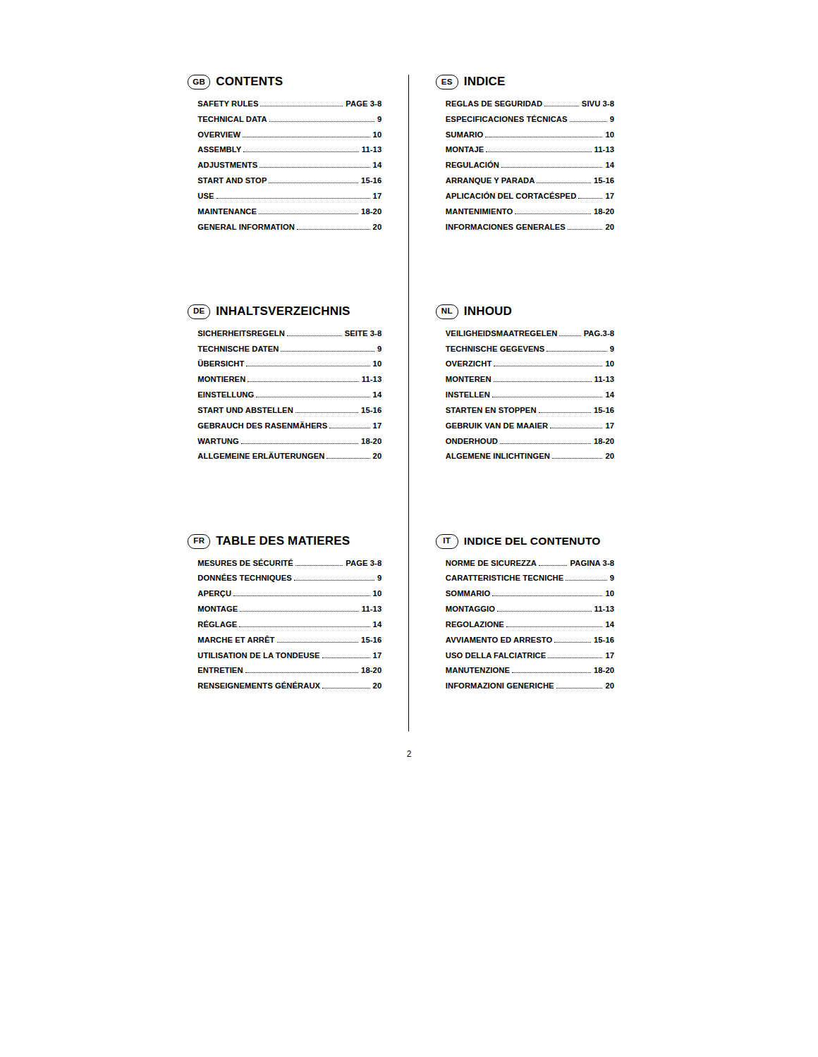GB CONTENTS
SAFETY RULES PAGE 3-8
TECHNICAL DATA 9
OVERVIEW 10
ASSEMBLY 11-13
ADJUSTMENTS 14
START AND STOP 15-16
USE 17
MAINTENANCE 18-20
GENERAL INFORMATION 20
ES INDICE
REGLAS DE SEGURIDAD SIVU 3-8
ESPECIFICACIONES TÉCNICAS 9
SUMARIO 10
MONTAJE 11-13
REGULACIÓN 14
ARRANQUE Y PARADA 15-16
APLICACIÓN DEL CORTACÉSPED 17
MANTENIMIENTO 18-20
INFORMACIONES GENERALES 20
DE INHALTSVERZEICHNIS
SICHERHEITSREGELN SEITE 3-8
TECHNISCHE DATEN 9
ÜBERSICHT 10
MONTIEREN 11-13
EINSTELLUNG 14
START UND ABSTELLEN 15-16
GEBRAUCH DES RASENMÄHERS 17
WARTUNG 18-20
ALLGEMEINE ERLÄUTERUNGEN 20
NL INHOUD
VEILIGHEIDSMAATREGELEN PAG.3-8
TECHNISCHE GEGEVENS 9
OVERZICHT 10
MONTEREN 11-13
INSTELLEN 14
STARTEN EN STOPPEN 15-16
GEBRUIK VAN DE MAAIER 17
ONDERHOUD 18-20
ALGEMENE INLICHTINGEN 20
FR TABLE DES MATIERES
MESURES DE SÉCURITÉ PAGE 3-8
DONNÉES TECHNIQUES 9
APERÇU 10
MONTAGE 11-13
RÉGLAGE 14
MARCHE ET ARRÊT 15-16
UTILISATION DE LA TONDEUSE 17
ENTRETIEN 18-20
RENSEIGNEMENTS GÉNÉRAUX 20
IT INDICE DEL CONTENUTO
NORME DE SICUREZZA PAGINA 3-8
CARATTERISTICHE TECNICHE 9
SOMMARIO 10
MONTAGGIO 11-13
REGOLAZIONE 14
AVVIAMENTO ED ARRESTO 15-16
USO DELLA FALCIATRICE 17
MANUTENZIONE 18-20
INFORMAZIONI GENERICHE 20
2